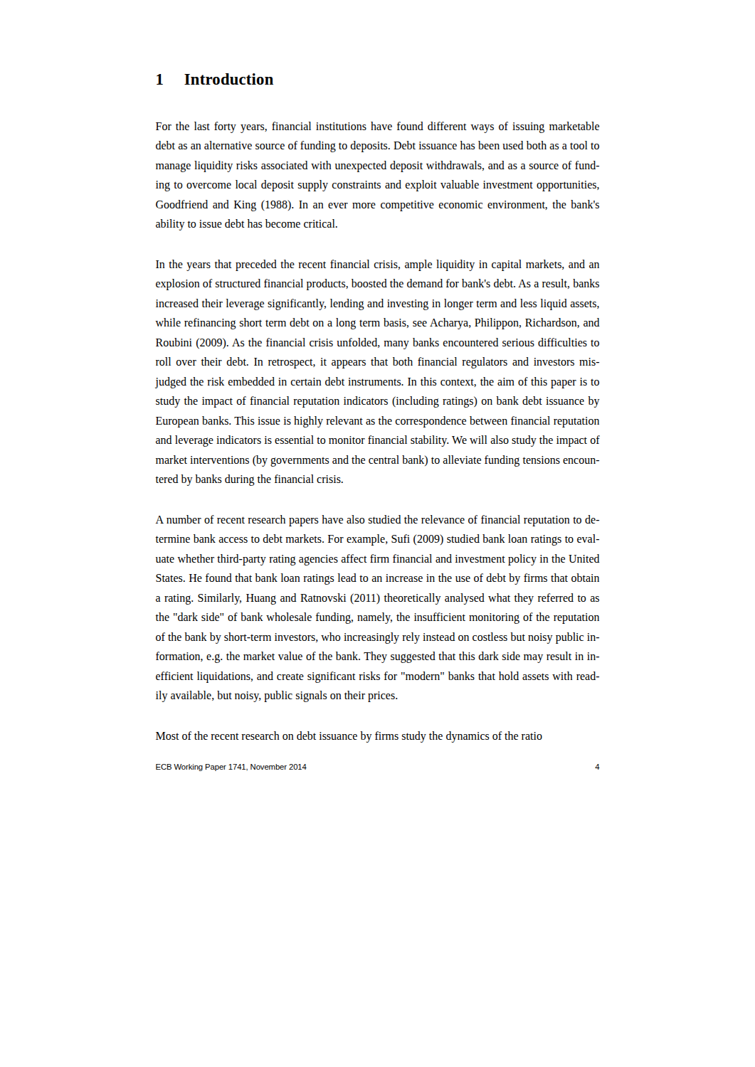1 Introduction
For the last forty years, financial institutions have found different ways of issuing marketable debt as an alternative source of funding to deposits. Debt issuance has been used both as a tool to manage liquidity risks associated with unexpected deposit withdrawals, and as a source of funding to overcome local deposit supply constraints and exploit valuable investment opportunities, Goodfriend and King (1988). In an ever more competitive economic environment, the bank's ability to issue debt has become critical.
In the years that preceded the recent financial crisis, ample liquidity in capital markets, and an explosion of structured financial products, boosted the demand for bank's debt. As a result, banks increased their leverage significantly, lending and investing in longer term and less liquid assets, while refinancing short term debt on a long term basis, see Acharya, Philippon, Richardson, and Roubini (2009). As the financial crisis unfolded, many banks encountered serious difficulties to roll over their debt. In retrospect, it appears that both financial regulators and investors misjudged the risk embedded in certain debt instruments. In this context, the aim of this paper is to study the impact of financial reputation indicators (including ratings) on bank debt issuance by European banks. This issue is highly relevant as the correspondence between financial reputation and leverage indicators is essential to monitor financial stability. We will also study the impact of market interventions (by governments and the central bank) to alleviate funding tensions encountered by banks during the financial crisis.
A number of recent research papers have also studied the relevance of financial reputation to determine bank access to debt markets. For example, Sufi (2009) studied bank loan ratings to evaluate whether third-party rating agencies affect firm financial and investment policy in the United States. He found that bank loan ratings lead to an increase in the use of debt by firms that obtain a rating. Similarly, Huang and Ratnovski (2011) theoretically analysed what they referred to as the "dark side" of bank wholesale funding, namely, the insufficient monitoring of the reputation of the bank by short-term investors, who increasingly rely instead on costless but noisy public information, e.g. the market value of the bank. They suggested that this dark side may result in inefficient liquidations, and create significant risks for "modern" banks that hold assets with readily available, but noisy, public signals on their prices.
Most of the recent research on debt issuance by firms study the dynamics of the ratio
ECB Working Paper 1741, November 2014 4